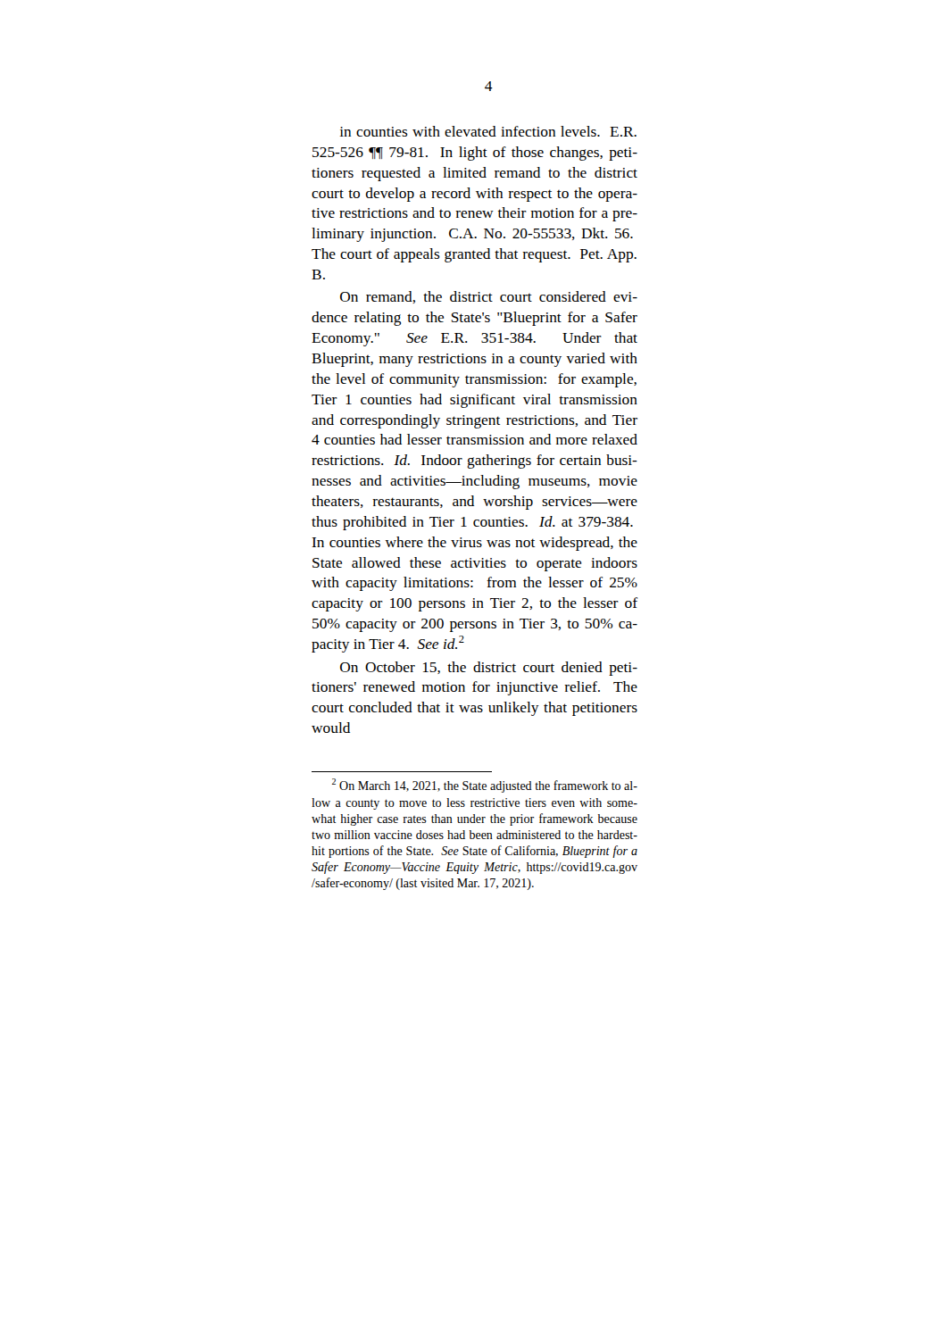4
in counties with elevated infection levels. E.R. 525-526 ¶¶ 79-81. In light of those changes, petitioners requested a limited remand to the district court to develop a record with respect to the operative restrictions and to renew their motion for a preliminary injunction. C.A. No. 20-55533, Dkt. 56. The court of appeals granted that request. Pet. App. B.
On remand, the district court considered evidence relating to the State's "Blueprint for a Safer Economy." See E.R. 351-384. Under that Blueprint, many restrictions in a county varied with the level of community transmission: for example, Tier 1 counties had significant viral transmission and correspondingly stringent restrictions, and Tier 4 counties had lesser transmission and more relaxed restrictions. Id. Indoor gatherings for certain businesses and activities—including museums, movie theaters, restaurants, and worship services—were thus prohibited in Tier 1 counties. Id. at 379-384. In counties where the virus was not widespread, the State allowed these activities to operate indoors with capacity limitations: from the lesser of 25% capacity or 100 persons in Tier 2, to the lesser of 50% capacity or 200 persons in Tier 3, to 50% capacity in Tier 4. See id. 2
On October 15, the district court denied petitioners' renewed motion for injunctive relief. The court concluded that it was unlikely that petitioners would
2 On March 14, 2021, the State adjusted the framework to allow a county to move to less restrictive tiers even with somewhat higher case rates than under the prior framework because two million vaccine doses had been administered to the hardest-hit portions of the State. See State of California, Blueprint for a Safer Economy—Vaccine Equity Metric, https://covid19.ca.gov /safer-economy/ (last visited Mar. 17, 2021).